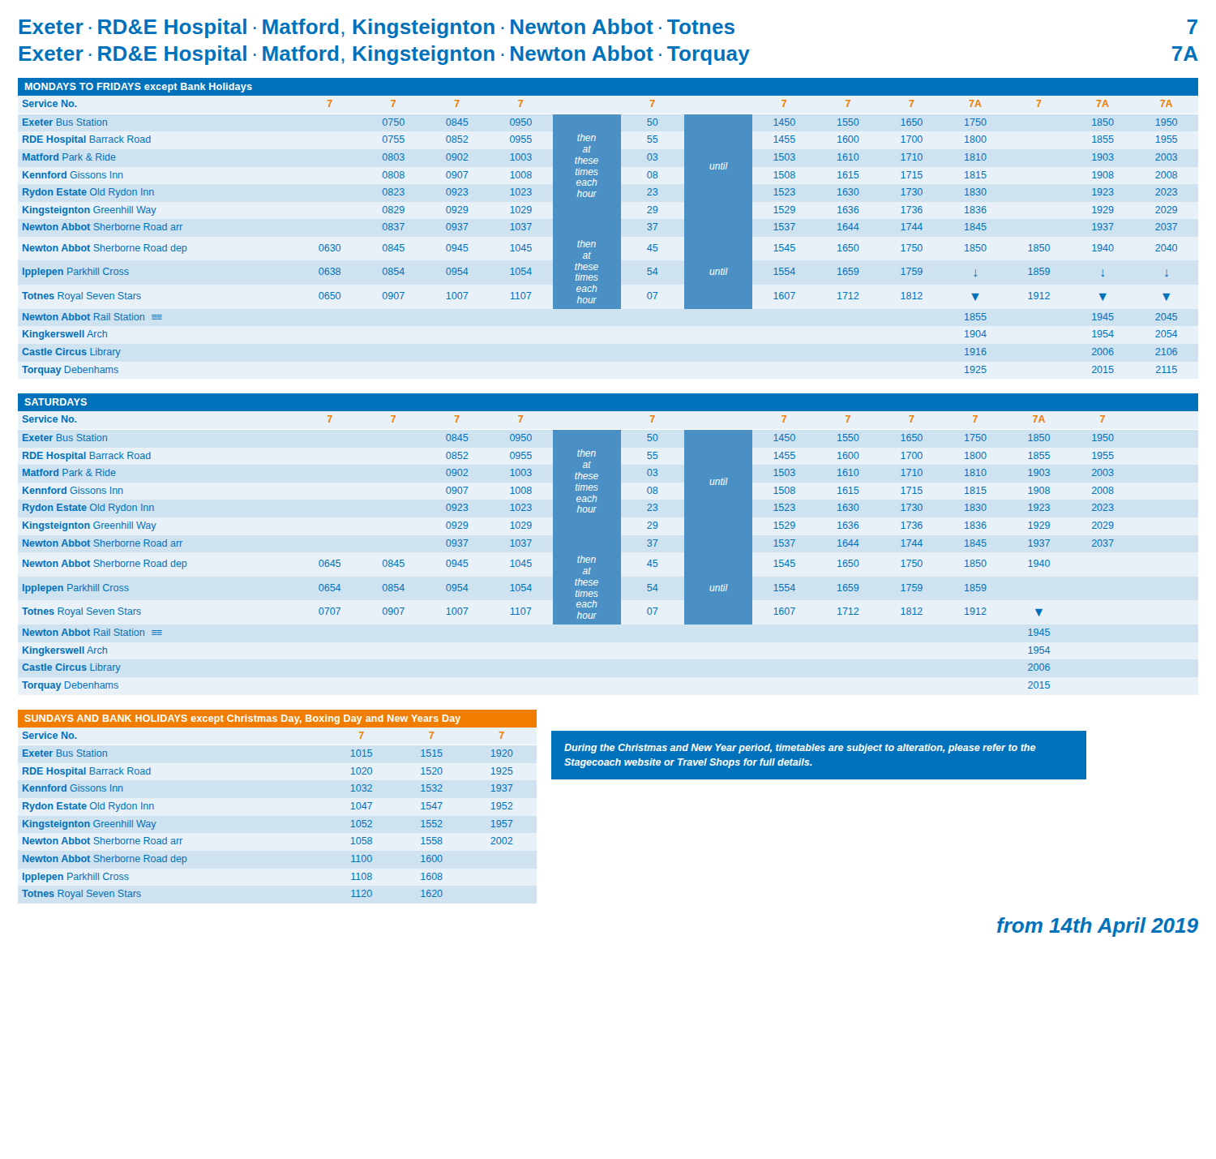Exeter·RD&E Hospital·Matford, Kingsteignton·Newton Abbot·Totnes
7
Exeter·RD&E Hospital·Matford, Kingsteignton·Newton Abbot·Torquay
7A
MONDAYS TO FRIDAYS except Bank Holidays
| Service No. | 7 | 7 | 7 | 7 | | 7 | | 7 | 7 | 7 | 7A | 7 | 7A | 7A |
| Exeter Bus Station | | 0750 | 0845 | 0950 | then at these times each hour | 50 | until | 1450 | 1550 | 1650 | 1750 | | 1850 | 1950 |
| RDE Hospital Barrack Road | | 0755 | 0852 | 0955 | 55 | 1455 | 1600 | 1700 | 1800 | | 1855 | 1955 |
| Matford Park & Ride | | 0803 | 0902 | 1003 | 03 | 1503 | 1610 | 1710 | 1810 | | 1903 | 2003 |
| Kennford Gissons Inn | | 0808 | 0907 | 1008 | 08 | 1508 | 1615 | 1715 | 1815 | | 1908 | 2008 |
| Rydon Estate Old Rydon Inn | | 0823 | 0923 | 1023 | 23 | 1523 | 1630 | 1730 | 1830 | | 1923 | 2023 |
| Kingsteignton Greenhill Way | | 0829 | 0929 | 1029 | 29 | 1529 | 1636 | 1736 | 1836 | | 1929 | 2029 |
| Newton Abbot Sherborne Road arr | | 0837 | 0937 | 1037 | | 37 | | 1537 | 1644 | 1744 | 1845 | | 1937 | 2037 |
| Newton Abbot Sherborne Road dep | 0630 | 0845 | 0945 | 1045 | then at these times each hour | 45 | until | 1545 | 1650 | 1750 | 1850 | 1850 | 1940 | 2040 |
| Ipplepen Parkhill Cross | 0638 | 0854 | 0954 | 1054 | 54 | 1554 | 1659 | 1759 | ↓ | 1859 | ↓ | ↓ |
| Totnes Royal Seven Stars | 0650 | 0907 | 1007 | 1107 | 07 | 1607 | 1712 | 1812 | ▼ | 1912 | ▼ | ▼ |
| Newton Abbot Rail Station ≡≡ | | | | | | | | | | | 1855 | | 1945 | 2045 |
| Kingkerswell Arch | | | | | | | | | | | 1904 | | 1954 | 2054 |
| Castle Circus Library | | | | | | | | | | | 1916 | | 2006 | 2106 |
| Torquay Debenhams | | | | | | | | | | | 1925 | | 2015 | 2115 |
SATURDAYS
| Service No. | 7 | 7 | 7 | 7 | | 7 | | 7 | 7 | 7 | 7 | 7A | 7 | |
| Exeter Bus Station | | | 0845 | 0950 | then at these times each hour | 50 | until | 1450 | 1550 | 1650 | 1750 | 1850 | 1950 | |
| RDE Hospital Barrack Road | | | 0852 | 0955 | 55 | 1455 | 1600 | 1700 | 1800 | 1855 | 1955 | |
| Matford Park & Ride | | | 0902 | 1003 | 03 | 1503 | 1610 | 1710 | 1810 | 1903 | 2003 | |
| Kennford Gissons Inn | | | 0907 | 1008 | 08 | 1508 | 1615 | 1715 | 1815 | 1908 | 2008 | |
| Rydon Estate Old Rydon Inn | | | 0923 | 1023 | 23 | 1523 | 1630 | 1730 | 1830 | 1923 | 2023 | |
| Kingsteignton Greenhill Way | | | 0929 | 1029 | 29 | 1529 | 1636 | 1736 | 1836 | 1929 | 2029 | |
| Newton Abbot Sherborne Road arr | | | 0937 | 1037 | | 37 | | 1537 | 1644 | 1744 | 1845 | 1937 | 2037 | |
| Newton Abbot Sherborne Road dep | 0645 | 0845 | 0945 | 1045 | then at these times each hour | 45 | until | 1545 | 1650 | 1750 | 1850 | 1940 | | |
| Ipplepen Parkhill Cross | 0654 | 0854 | 0954 | 1054 | 54 | 1554 | 1659 | 1759 | 1859 | | | |
| Totnes Royal Seven Stars | 0707 | 0907 | 1007 | 1107 | 07 | 1607 | 1712 | 1812 | 1912 | ▼ | | |
| Newton Abbot Rail Station ≡≡ | | | | | | | | | | | | 1945 | | |
| Kingkerswell Arch | | | | | | | | | | | | 1954 | | |
| Castle Circus Library | | | | | | | | | | | | 2006 | | |
| Torquay Debenhams | | | | | | | | | | | | 2015 | | |
SUNDAYS AND BANK HOLIDAYS except Christmas Day, Boxing Day and New Years Day
| Service No. | 7 | 7 | 7 |
| Exeter Bus Station | 1015 | 1515 | 1920 |
| RDE Hospital Barrack Road | 1020 | 1520 | 1925 |
| Kennford Gissons Inn | 1032 | 1532 | 1937 |
| Rydon Estate Old Rydon Inn | 1047 | 1547 | 1952 |
| Kingsteignton Greenhill Way | 1052 | 1552 | 1957 |
| Newton Abbot Sherborne Road arr | 1058 | 1558 | 2002 |
| Newton Abbot Sherborne Road dep | 1100 | 1600 | |
| Ipplepen Parkhill Cross | 1108 | 1608 | |
| Totnes Royal Seven Stars | 1120 | 1620 | |
During the Christmas and New Year period, timetables are subject to alteration, please refer to the Stagecoach website or Travel Shops for full details.
from 14th April 2019